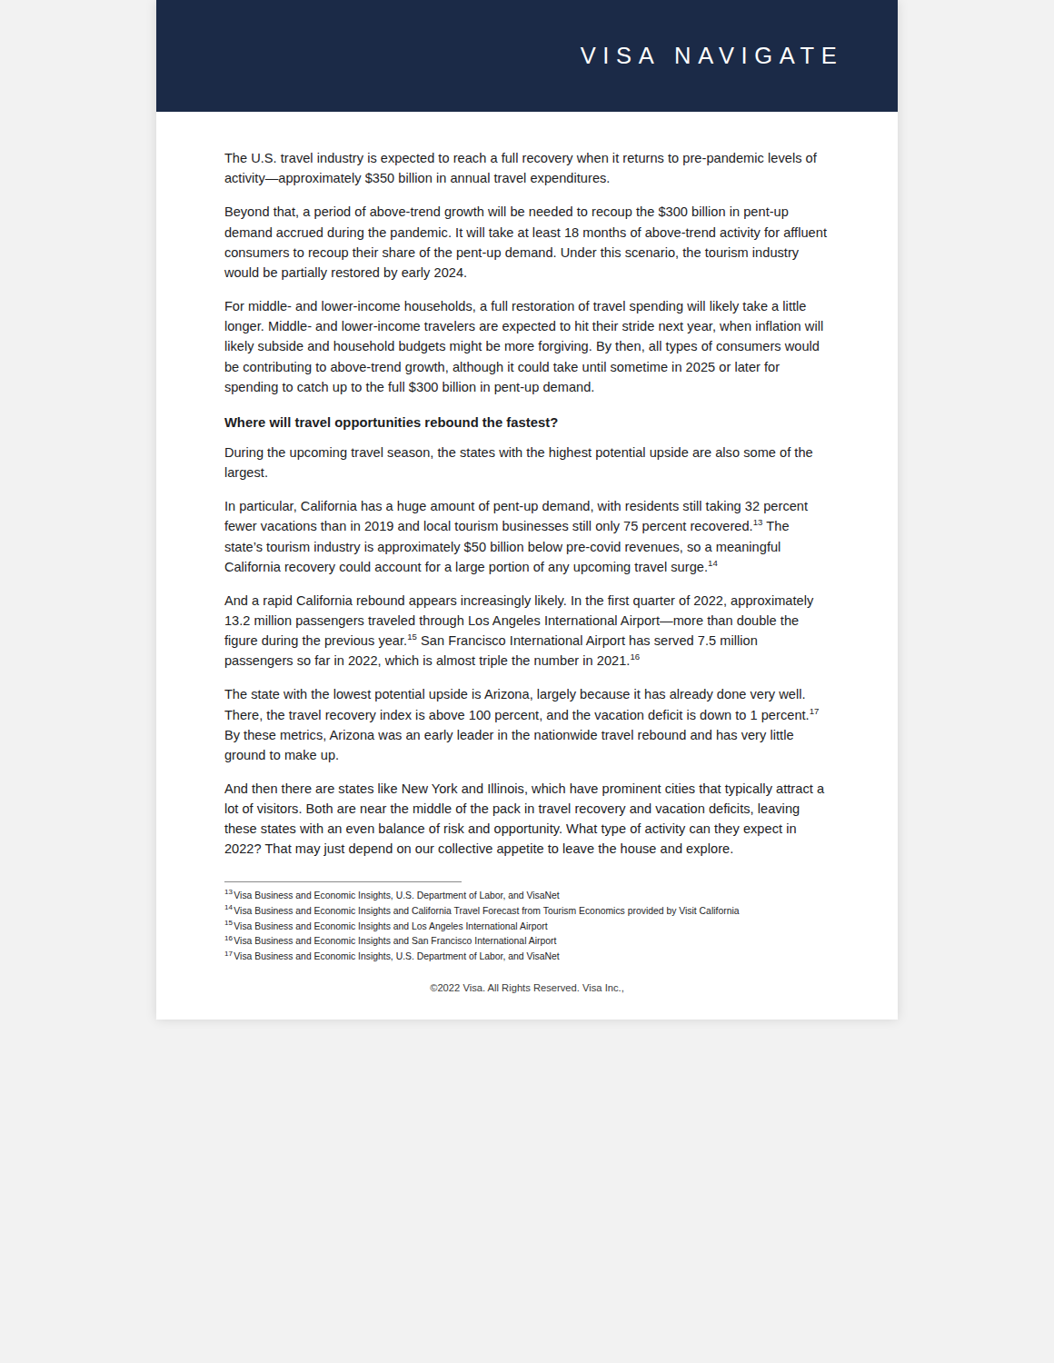Visa Navigate
The U.S. travel industry is expected to reach a full recovery when it returns to pre-pandemic levels of activity—approximately $350 billion in annual travel expenditures.
Beyond that, a period of above-trend growth will be needed to recoup the $300 billion in pent-up demand accrued during the pandemic. It will take at least 18 months of above-trend activity for affluent consumers to recoup their share of the pent-up demand. Under this scenario, the tourism industry would be partially restored by early 2024.
For middle- and lower-income households, a full restoration of travel spending will likely take a little longer. Middle- and lower-income travelers are expected to hit their stride next year, when inflation will likely subside and household budgets might be more forgiving. By then, all types of consumers would be contributing to above-trend growth, although it could take until sometime in 2025 or later for spending to catch up to the full $300 billion in pent-up demand.
Where will travel opportunities rebound the fastest?
During the upcoming travel season, the states with the highest potential upside are also some of the largest.
In particular, California has a huge amount of pent-up demand, with residents still taking 32 percent fewer vacations than in 2019 and local tourism businesses still only 75 percent recovered.13 The state’s tourism industry is approximately $50 billion below pre-covid revenues, so a meaningful California recovery could account for a large portion of any upcoming travel surge.14
And a rapid California rebound appears increasingly likely. In the first quarter of 2022, approximately 13.2 million passengers traveled through Los Angeles International Airport—more than double the figure during the previous year.15 San Francisco International Airport has served 7.5 million passengers so far in 2022, which is almost triple the number in 2021.16
The state with the lowest potential upside is Arizona, largely because it has already done very well. There, the travel recovery index is above 100 percent, and the vacation deficit is down to 1 percent.17 By these metrics, Arizona was an early leader in the nationwide travel rebound and has very little ground to make up.
And then there are states like New York and Illinois, which have prominent cities that typically attract a lot of visitors. Both are near the middle of the pack in travel recovery and vacation deficits, leaving these states with an even balance of risk and opportunity. What type of activity can they expect in 2022? That may just depend on our collective appetite to leave the house and explore.
13Visa Business and Economic Insights, U.S. Department of Labor, and VisaNet
14Visa Business and Economic Insights and California Travel Forecast from Tourism Economics provided by Visit California
15Visa Business and Economic Insights and Los Angeles International Airport
16Visa Business and Economic Insights and San Francisco International Airport
17Visa Business and Economic Insights, U.S. Department of Labor, and VisaNet
©2022 Visa. All Rights Reserved. Visa Inc.,